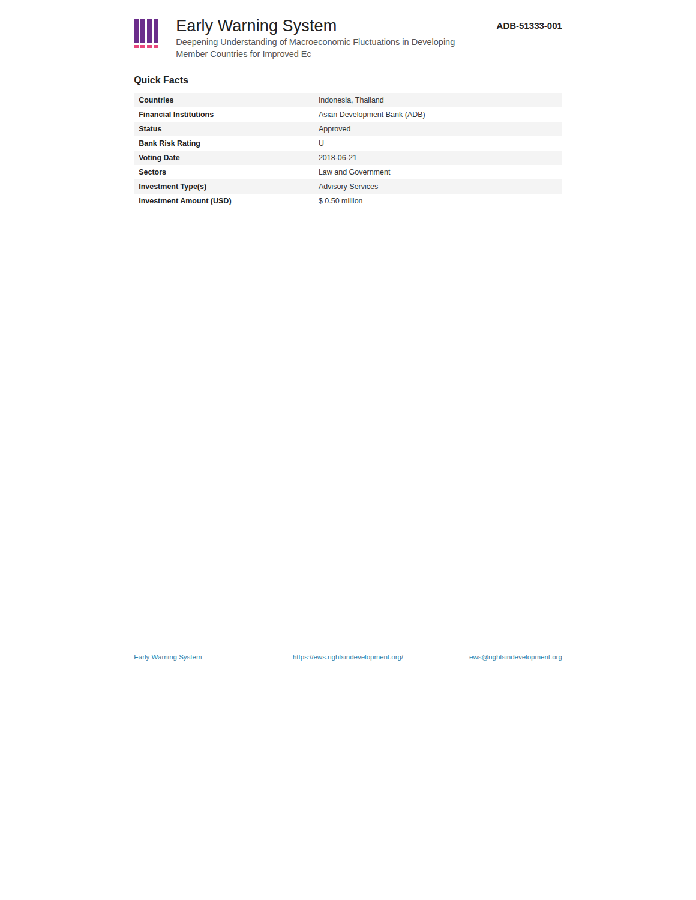Early Warning System
Deepening Understanding of Macroeconomic Fluctuations in Developing Member Countries for Improved Ec
ADB-51333-001
Quick Facts
| Countries | Indonesia, Thailand |
| Financial Institutions | Asian Development Bank (ADB) |
| Status | Approved |
| Bank Risk Rating | U |
| Voting Date | 2018-06-21 |
| Sectors | Law and Government |
| Investment Type(s) | Advisory Services |
| Investment Amount (USD) | $ 0.50 million |
Early Warning System
https://ews.rightsindevelopment.org/
ews@rightsindevelopment.org